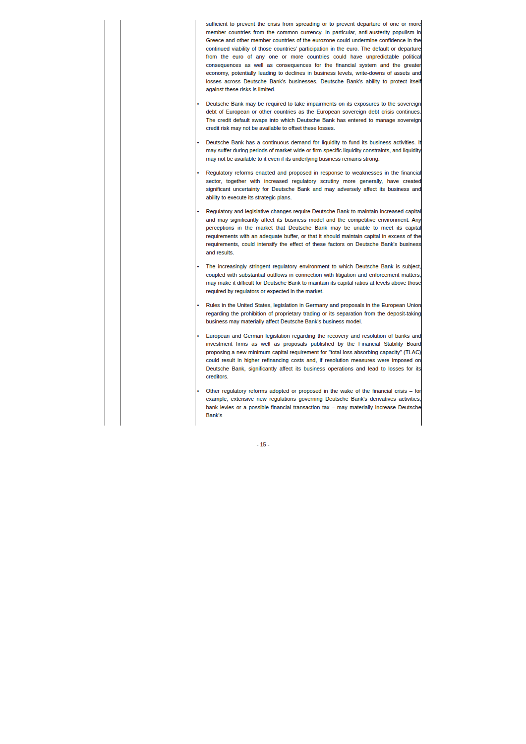| | | sufficient to prevent the crisis from spreading or to prevent departure of one or more member countries from the common currency. In particular, anti-austerity populism in Greece and other member countries of the eurozone could undermine confidence in the continued viability of those countries' participation in the euro. The default or departure from the euro of any one or more countries could have unpredictable political consequences as well as consequences for the financial system and the greater economy, potentially leading to declines in business levels, write-downs of assets and losses across Deutsche Bank's businesses. Deutsche Bank's ability to protect itself against these risks is limited. Deutsche Bank may be required to take impairments on its exposures to the sovereign debt of European or other countries as the European sovereign debt crisis continues. The credit default swaps into which Deutsche Bank has entered to manage sovereign credit risk may not be available to offset these losses. Deutsche Bank has a continuous demand for liquidity to fund its business activities. It may suffer during periods of market-wide or firm-specific liquidity constraints, and liquidity may not be available to it even if its underlying business remains strong. Regulatory reforms enacted and proposed in response to weaknesses in the financial sector, together with increased regulatory scrutiny more generally, have created significant uncertainty for Deutsche Bank and may adversely affect its business and ability to execute its strategic plans. Regulatory and legislative changes require Deutsche Bank to maintain increased capital and may significantly affect its business model and the competitive environment. Any perceptions in the market that Deutsche Bank may be unable to meet its capital requirements with an adequate buffer, or that it should maintain capital in excess of the requirements, could intensify the effect of these factors on Deutsche Bank's business and results. The increasingly stringent regulatory environment to which Deutsche Bank is subject, coupled with substantial outflows in connection with litigation and enforcement matters, may make it difficult for Deutsche Bank to maintain its capital ratios at levels above those required by regulators or expected in the market. Rules in the United States, legislation in Germany and proposals in the European Union regarding the prohibition of proprietary trading or its separation from the deposit-taking business may materially affect Deutsche Bank's business model. European and German legislation regarding the recovery and resolution of banks and investment firms as well as proposals published by the Financial Stability Board proposing a new minimum capital requirement for "total loss absorbing capacity" (TLAC) could result in higher refinancing costs and, if resolution measures were imposed on Deutsche Bank, significantly affect its business operations and lead to losses for its creditors. Other regulatory reforms adopted or proposed in the wake of the financial crisis – for example, extensive new regulations governing Deutsche Bank's derivatives activities, bank levies or a possible financial transaction tax – may materially increase Deutsche Bank's |
- 15 -